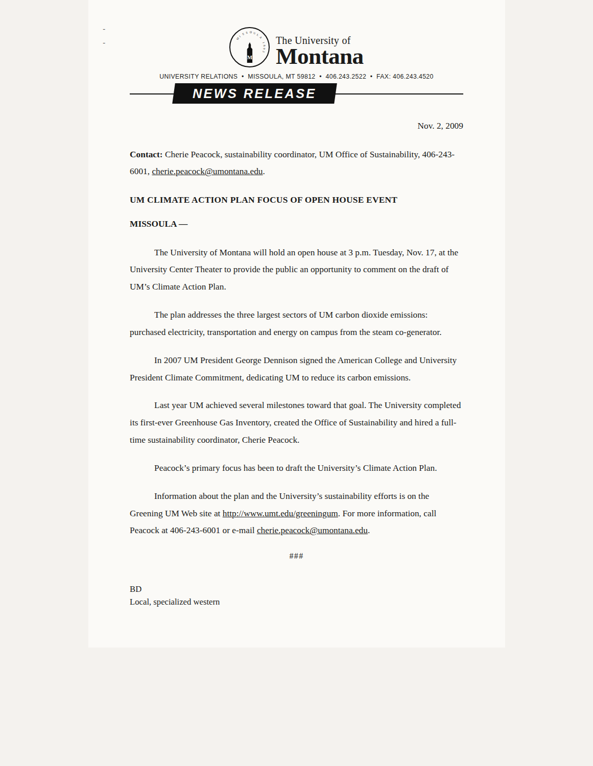-
-
M I S S O U L A 1 8 9 3
M
The University of
Montana
UNIVERSITY RELATIONS • MISSOULA, MT 59812 • 406.243.2522 • FAX: 406.243.4520
NEWS RELEASE
Nov. 2, 2009
Contact: Cherie Peacock, sustainability coordinator, UM Office of Sustainability, 406-243-6001, cherie.peacock@umontana.edu.
UM CLIMATE ACTION PLAN FOCUS OF OPEN HOUSE EVENT
MISSOULA —
The University of Montana will hold an open house at 3 p.m. Tuesday, Nov. 17, at the University Center Theater to provide the public an opportunity to comment on the draft of UM’s Climate Action Plan.
The plan addresses the three largest sectors of UM carbon dioxide emissions: purchased electricity, transportation and energy on campus from the steam co-generator.
In 2007 UM President George Dennison signed the American College and University President Climate Commitment, dedicating UM to reduce its carbon emissions.
Last year UM achieved several milestones toward that goal. The University completed its first-ever Greenhouse Gas Inventory, created the Office of Sustainability and hired a full-time sustainability coordinator, Cherie Peacock.
Peacock’s primary focus has been to draft the University’s Climate Action Plan.
Information about the plan and the University’s sustainability efforts is on the Greening UM Web site at http://www.umt.edu/greeningum. For more information, call Peacock at 406-243-6001 or e-mail cherie.peacock@umontana.edu.
###
BD
Local, specialized western